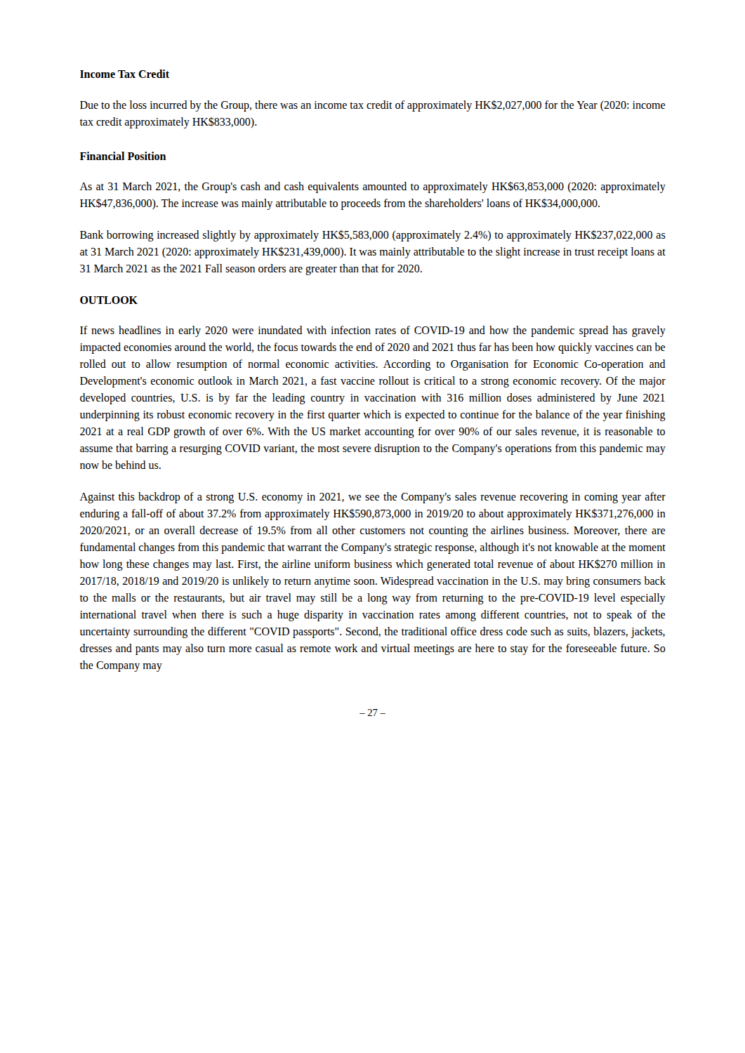Income Tax Credit
Due to the loss incurred by the Group, there was an income tax credit of approximately HK$2,027,000 for the Year (2020: income tax credit approximately HK$833,000).
Financial Position
As at 31 March 2021, the Group's cash and cash equivalents amounted to approximately HK$63,853,000 (2020: approximately HK$47,836,000). The increase was mainly attributable to proceeds from the shareholders' loans of HK$34,000,000.
Bank borrowing increased slightly by approximately HK$5,583,000 (approximately 2.4%) to approximately HK$237,022,000 as at 31 March 2021 (2020: approximately HK$231,439,000). It was mainly attributable to the slight increase in trust receipt loans at 31 March 2021 as the 2021 Fall season orders are greater than that for 2020.
OUTLOOK
If news headlines in early 2020 were inundated with infection rates of COVID-19 and how the pandemic spread has gravely impacted economies around the world, the focus towards the end of 2020 and 2021 thus far has been how quickly vaccines can be rolled out to allow resumption of normal economic activities. According to Organisation for Economic Co-operation and Development's economic outlook in March 2021, a fast vaccine rollout is critical to a strong economic recovery. Of the major developed countries, U.S. is by far the leading country in vaccination with 316 million doses administered by June 2021 underpinning its robust economic recovery in the first quarter which is expected to continue for the balance of the year finishing 2021 at a real GDP growth of over 6%. With the US market accounting for over 90% of our sales revenue, it is reasonable to assume that barring a resurging COVID variant, the most severe disruption to the Company's operations from this pandemic may now be behind us.
Against this backdrop of a strong U.S. economy in 2021, we see the Company's sales revenue recovering in coming year after enduring a fall-off of about 37.2% from approximately HK$590,873,000 in 2019/20 to about approximately HK$371,276,000 in 2020/2021, or an overall decrease of 19.5% from all other customers not counting the airlines business. Moreover, there are fundamental changes from this pandemic that warrant the Company's strategic response, although it's not knowable at the moment how long these changes may last. First, the airline uniform business which generated total revenue of about HK$270 million in 2017/18, 2018/19 and 2019/20 is unlikely to return anytime soon. Widespread vaccination in the U.S. may bring consumers back to the malls or the restaurants, but air travel may still be a long way from returning to the pre-COVID-19 level especially international travel when there is such a huge disparity in vaccination rates among different countries, not to speak of the uncertainty surrounding the different "COVID passports". Second, the traditional office dress code such as suits, blazers, jackets, dresses and pants may also turn more casual as remote work and virtual meetings are here to stay for the foreseeable future. So the Company may
– 27 –